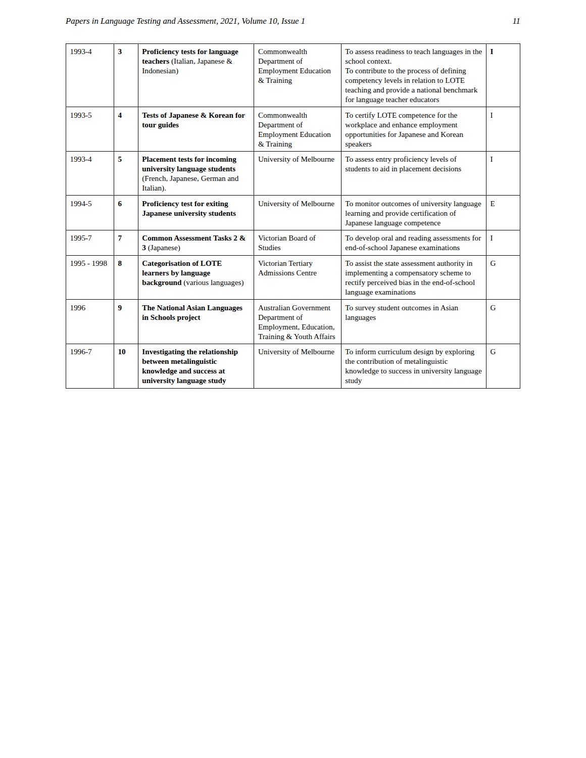Papers in Language Testing and Assessment, 2021, Volume 10, Issue 1 11
| 1993-4 | 3 | Proficiency tests for language teachers (Italian, Japanese & Indonesian) | Commonwealth Department of Employment Education & Training | To assess readiness to teach languages in the school context. To contribute to the process of defining competency levels in relation to LOTE teaching and provide a national benchmark for language teacher educators | I |
| 1993-5 | 4 | Tests of Japanese & Korean for tour guides | Commonwealth Department of Employment Education & Training | To certify LOTE competence for the workplace and enhance employment opportunities for Japanese and Korean speakers | I |
| 1993-4 | 5 | Placement tests for incoming university language students (French, Japanese, German and Italian). | University of Melbourne | To assess entry proficiency levels of students to aid in placement decisions | I |
| 1994-5 | 6 | Proficiency test for exiting Japanese university students | University of Melbourne | To monitor outcomes of university language learning and provide certification of Japanese language competence | E |
| 1995-7 | 7 | Common Assessment Tasks 2 & 3 (Japanese) | Victorian Board of Studies | To develop oral and reading assessments for end-of-school Japanese examinations | I |
| 1995 - 1998 | 8 | Categorisation of LOTE learners by language background (various languages) | Victorian Tertiary Admissions Centre | To assist the state assessment authority in implementing a compensatory scheme to rectify perceived bias in the end-of-school language examinations | G |
| 1996 | 9 | The National Asian Languages in Schools project | Australian Government Department of Employment, Education, Training & Youth Affairs | To survey student outcomes in Asian languages | G |
| 1996-7 | 10 | Investigating the relationship between metalinguistic knowledge and success at university language study | University of Melbourne | To inform curriculum design by exploring the contribution of metalinguistic knowledge to success in university language study | G |